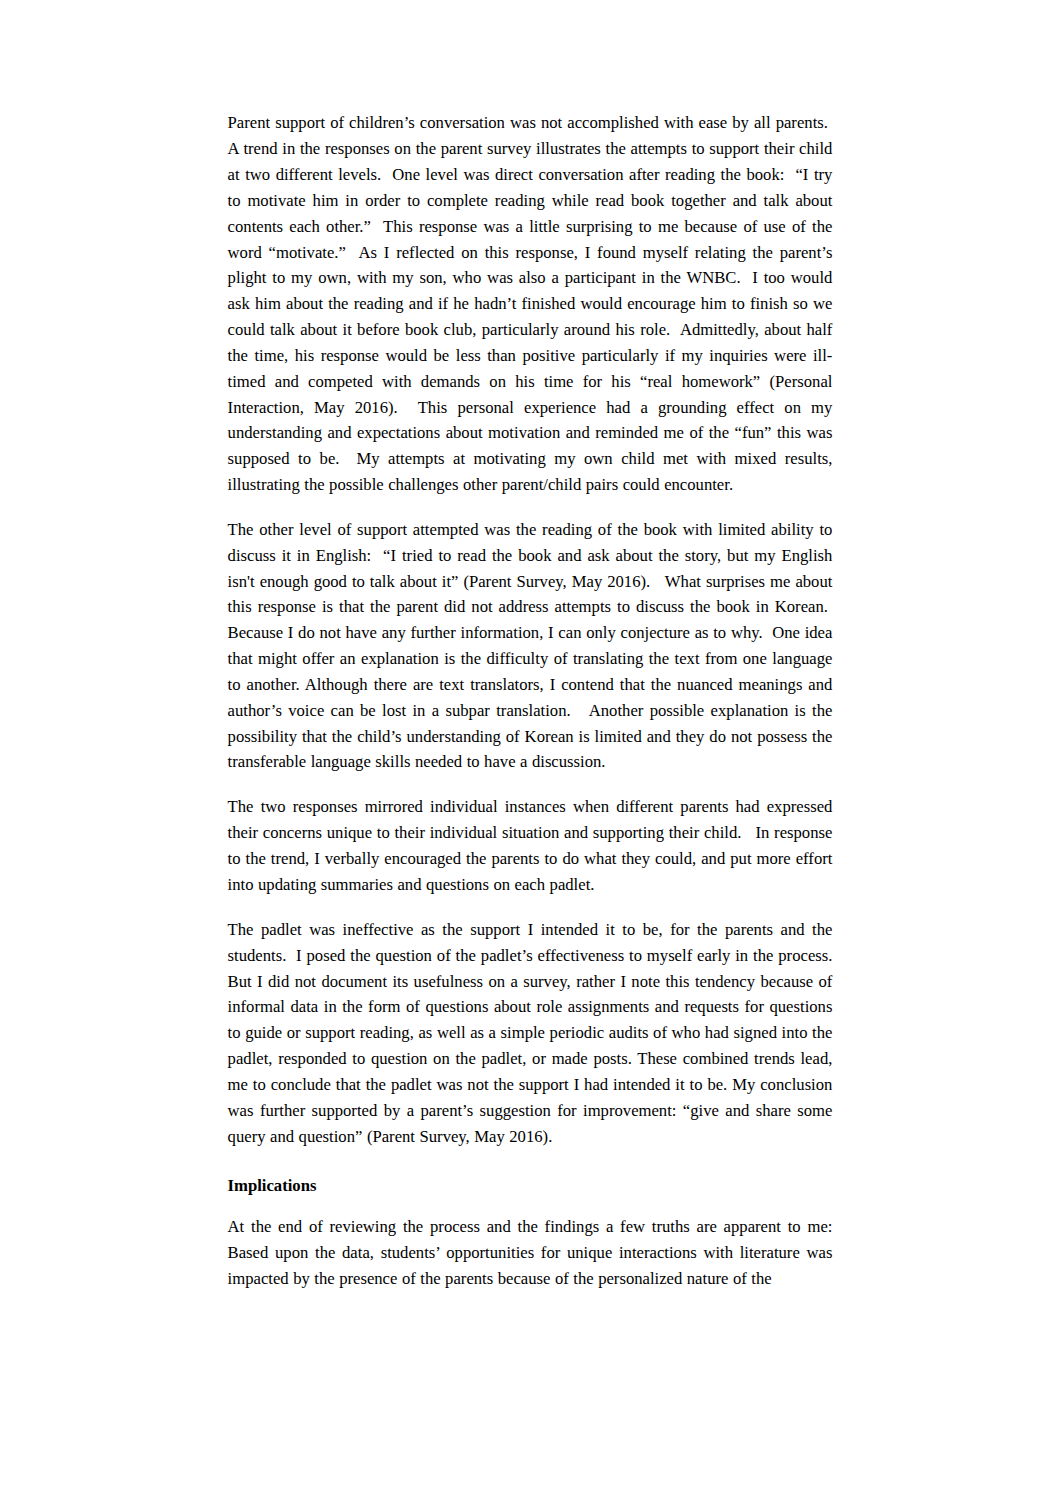Parent support of children’s conversation was not accomplished with ease by all parents. A trend in the responses on the parent survey illustrates the attempts to support their child at two different levels. One level was direct conversation after reading the book: “I try to motivate him in order to complete reading while read book together and talk about contents each other.” This response was a little surprising to me because of use of the word “motivate.” As I reflected on this response, I found myself relating the parent’s plight to my own, with my son, who was also a participant in the WNBC. I too would ask him about the reading and if he hadn’t finished would encourage him to finish so we could talk about it before book club, particularly around his role. Admittedly, about half the time, his response would be less than positive particularly if my inquiries were ill-timed and competed with demands on his time for his “real homework” (Personal Interaction, May 2016). This personal experience had a grounding effect on my understanding and expectations about motivation and reminded me of the “fun” this was supposed to be. My attempts at motivating my own child met with mixed results, illustrating the possible challenges other parent/child pairs could encounter.
The other level of support attempted was the reading of the book with limited ability to discuss it in English: “I tried to read the book and ask about the story, but my English isn't enough good to talk about it” (Parent Survey, May 2016). What surprises me about this response is that the parent did not address attempts to discuss the book in Korean. Because I do not have any further information, I can only conjecture as to why. One idea that might offer an explanation is the difficulty of translating the text from one language to another. Although there are text translators, I contend that the nuanced meanings and author’s voice can be lost in a subpar translation. Another possible explanation is the possibility that the child’s understanding of Korean is limited and they do not possess the transferable language skills needed to have a discussion.
The two responses mirrored individual instances when different parents had expressed their concerns unique to their individual situation and supporting their child. In response to the trend, I verbally encouraged the parents to do what they could, and put more effort into updating summaries and questions on each padlet.
The padlet was ineffective as the support I intended it to be, for the parents and the students. I posed the question of the padlet’s effectiveness to myself early in the process. But I did not document its usefulness on a survey, rather I note this tendency because of informal data in the form of questions about role assignments and requests for questions to guide or support reading, as well as a simple periodic audits of who had signed into the padlet, responded to question on the padlet, or made posts. These combined trends lead, me to conclude that the padlet was not the support I had intended it to be. My conclusion was further supported by a parent’s suggestion for improvement: “give and share some query and question” (Parent Survey, May 2016).
Implications
At the end of reviewing the process and the findings a few truths are apparent to me: Based upon the data, students’ opportunities for unique interactions with literature was impacted by the presence of the parents because of the personalized nature of the